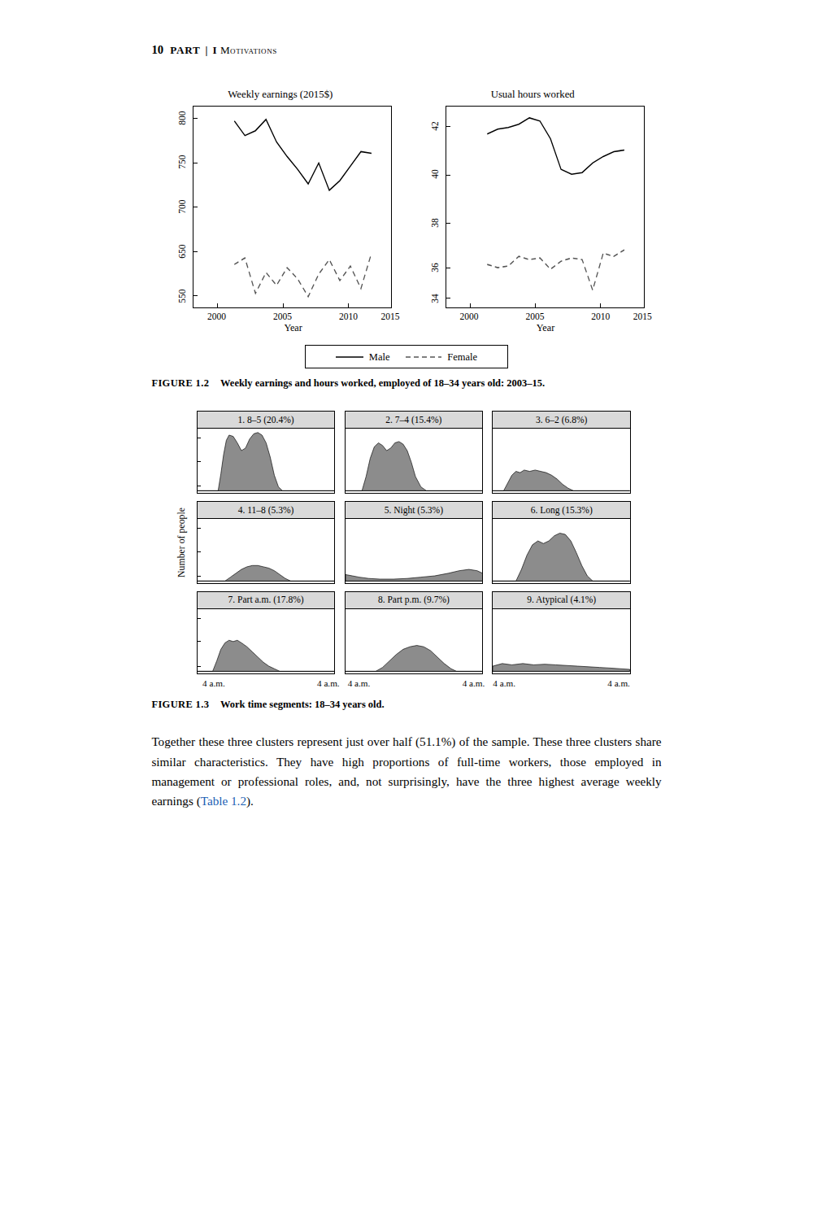10 PART|I Motivations
Weekly earnings (2015$)
800 750 700 650 550
2000 2005 2010 2015
Year
Usual hours worked
42 40 38 36 34
2000 2005 2010 2015
Year
Male
Female
FIGURE 1.2 Weekly earnings and hours worked, employed of 18–34 years old: 2003–15.
Number of people
1. 8–5 (20.4%)
800 400 0
2. 7–4 (15.4%)
3. 6–2 (6.8%)
4. 11–8 (5.3%)
800 400 0
5. Night (5.3%)
6. Long (15.3%)
7. Part a.m. (17.8%)
800 400 0
8. Part p.m. (9.7%)
9. Atypical (4.1%)
4 a.m. 4 a.m.
4 a.m. 4 a.m.
4 a.m. 4 a.m.
FIGURE 1.3 Work time segments: 18–34 years old.
Together these three clusters represent just over half (51.1%) of the sample. These three clusters share similar characteristics. They have high proportions of full-time workers, those employed in management or professional roles, and, not surprisingly, have the three highest average weekly earnings (Table 1.2).